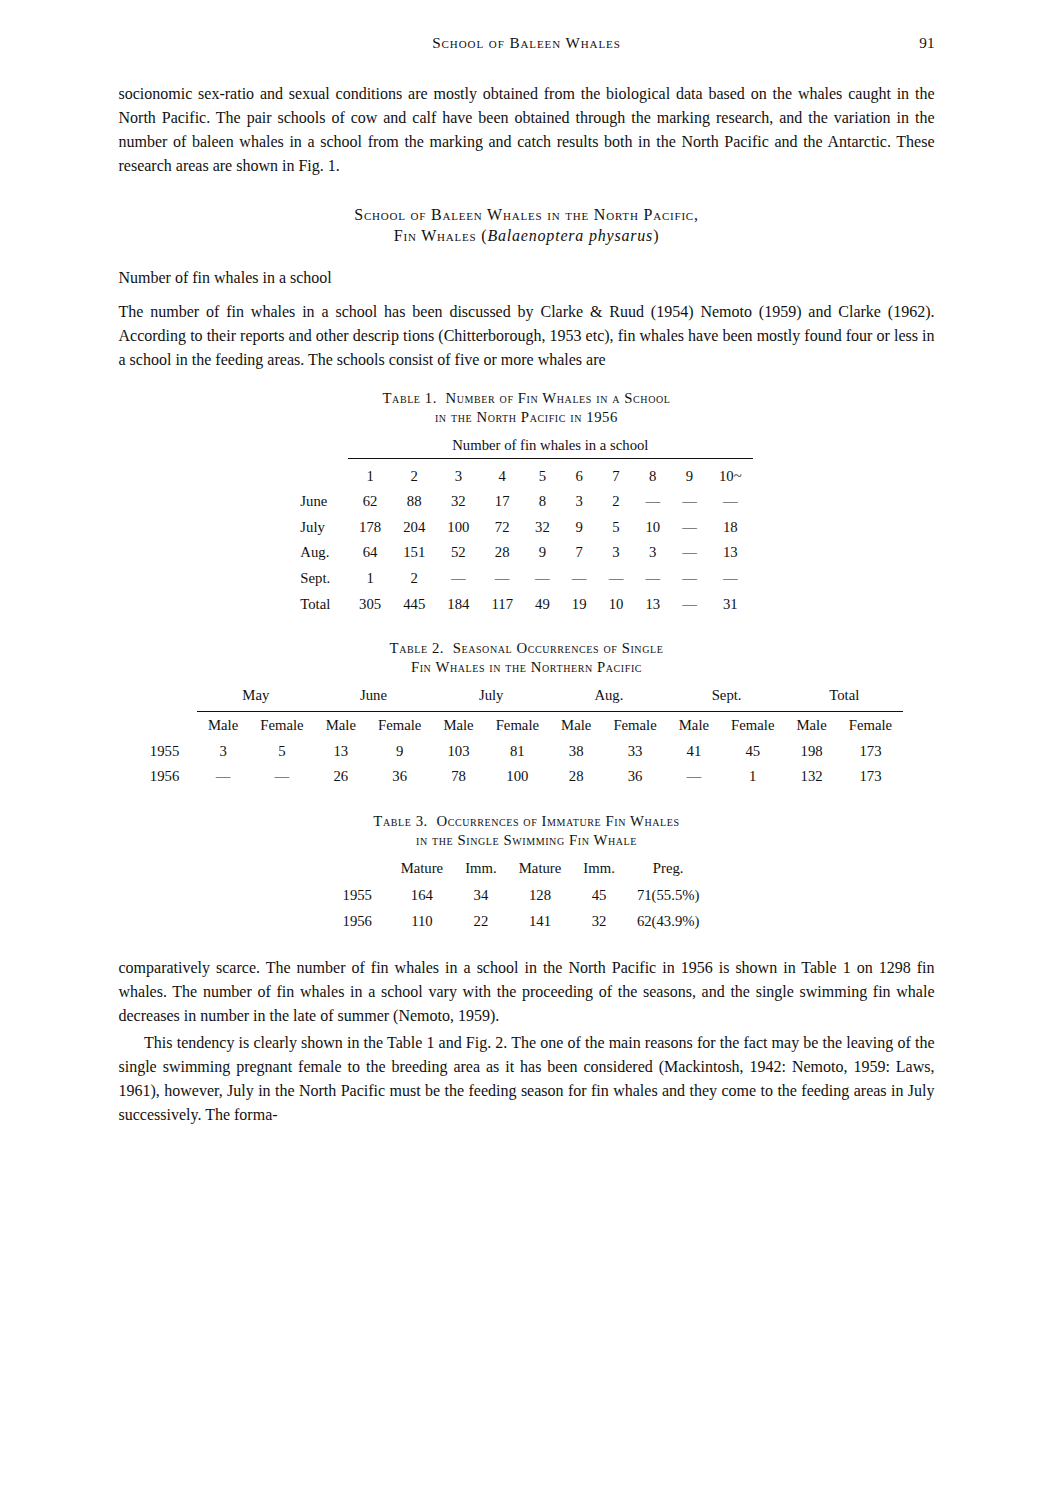School of Baleen Whales 91
socionomic sex-ratio and sexual conditions are mostly obtained from the biological data based on the whales caught in the North Pacific. The pair schools of cow and calf have been obtained through the marking research, and the variation in the number of baleen whales in a school from the marking and catch results both in the North Pacific and the Antarctic. These research areas are shown in Fig. 1.
School of Baleen Whales in the North Pacific,
Fin Whales (Balaenoptera physarus)
Number of fin whales in a school
The number of fin whales in a school has been discussed by Clarke & Ruud (1954) Nemoto (1959) and Clarke (1962). According to their reports and other descrip tions (Chitterborough, 1953 etc), fin whales have been mostly found four or less in a school in the feeding areas. The schools consist of five or more whales are
Table 1. Number of Fin Whales in a School in the North Pacific in 1956
| | Number of fin whales in a school |
| | 1 | 2 | 3 | 4 | 5 | 6 | 7 | 8 | 9 | 10~ |
| June | 62 | 88 | 32 | 17 | 8 | 3 | 2 | — | — | — |
| July | 178 | 204 | 100 | 72 | 32 | 9 | 5 | 10 | — | 18 |
| Aug. | 64 | 151 | 52 | 28 | 9 | 7 | 3 | 3 | — | 13 |
| Sept. | 1 | 2 | — | — | — | — | — | — | — | — |
| Total | 305 | 445 | 184 | 117 | 49 | 19 | 10 | 13 | — | 31 |
Table 2. Seasonal Occurrences of Single Fin Whales in the Northern Pacific
| | May | June | July | Aug. | Sept. | Total |
| | Male | Female | Male | Female | Male | Female | Male | Female | Male | Female | Male | Female |
| 1955 | 3 | 5 | 13 | 9 | 103 | 81 | 38 | 33 | 41 | 45 | 198 | 173 |
| 1956 | — | — | 26 | 36 | 78 | 100 | 28 | 36 | — | 1 | 132 | 173 |
Table 3. Occurrences of Immature Fin Whales in the Single Swimming Fin Whale
| | Mature | Imm. | Mature | Imm. | Preg. |
| --- | --- | --- | --- | --- | --- |
| 1955 | 164 | 34 | 128 | 45 | 71(55.5%) |
| 1956 | 110 | 22 | 141 | 32 | 62(43.9%) |
comparatively scarce. The number of fin whales in a school in the North Pacific in 1956 is shown in Table 1 on 1298 fin whales. The number of fin whales in a school vary with the proceeding of the seasons, and the single swimming fin whale decreases in number in the late of summer (Nemoto, 1959).
This tendency is clearly shown in the Table 1 and Fig. 2. The one of the main reasons for the fact may be the leaving of the single swimming pregnant female to the breeding area as it has been considered (Mackintosh, 1942: Nemoto, 1959: Laws, 1961), however, July in the North Pacific must be the feeding season for fin whales and they come to the feeding areas in July successively. The forma-